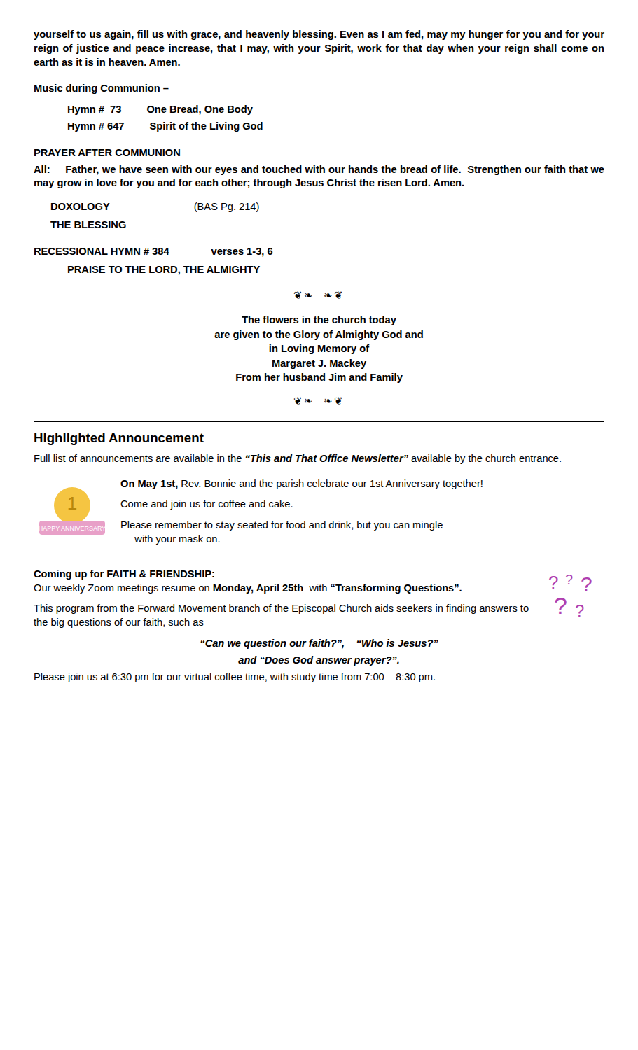yourself to us again, fill us with grace, and heavenly blessing. Even as I am fed, may my hunger for you and for your reign of justice and peace increase, that I may, with your Spirit, work for that day when your reign shall come on earth as it is in heaven. Amen.
Music during Communion –
Hymn # 73 One Bread, One Body
Hymn # 647 Spirit of the Living God
PRAYER AFTER COMMUNION
All: Father, we have seen with our eyes and touched with our hands the bread of life. Strengthen our faith that we may grow in love for you and for each other; through Jesus Christ the risen Lord. Amen.
DOXOLOGY(BAS Pg. 214)
THE BLESSING
RECESSIONAL HYMN # 384verses 1-3, 6
PRAISE TO THE LORD, THE ALMIGHTY
❦❧ ❧❦
The flowers in the church today
are given to the Glory of Almighty God and
in Loving Memory of
Margaret J. Mackey
From her husband Jim and Family
❦❧ ❧❦
Highlighted Announcement
Full list of announcements are available in the “This and That Office Newsletter” available by the church entrance.
On May 1st, Rev. Bonnie and the parish celebrate our 1st Anniversary together!
Come and join us for coffee and cake.
Please remember to stay seated for food and drink, but you can mingle
with your mask on.
Coming up for FAITH & FRIENDSHIP:
Our weekly Zoom meetings resume on Monday, April 25th with “Transforming Questions”.
This program from the Forward Movement branch of the Episcopal Church aids seekers in finding answers to the big questions of our faith, such as
“Can we question our faith?”, “Who is Jesus?”
and “Does God answer prayer?”.
Please join us at 6:30 pm for our virtual coffee time, with study time from 7:00 – 8:30 pm.